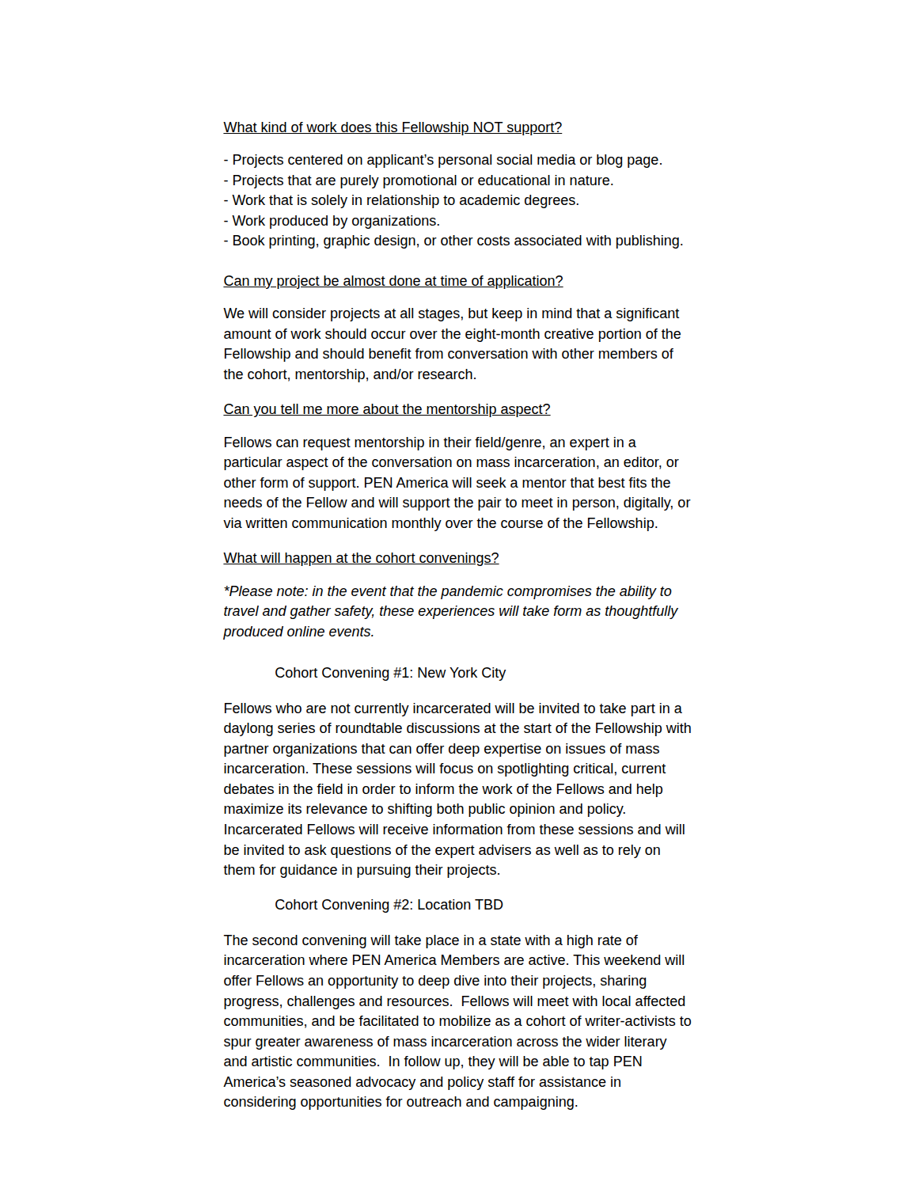What kind of work does this Fellowship NOT support?
- Projects centered on applicant’s personal social media or blog page.
- Projects that are purely promotional or educational in nature.
- Work that is solely in relationship to academic degrees.
- Work produced by organizations.
- Book printing, graphic design, or other costs associated with publishing.
Can my project be almost done at time of application?
We will consider projects at all stages, but keep in mind that a significant amount of work should occur over the eight-month creative portion of the Fellowship and should benefit from conversation with other members of the cohort, mentorship, and/or research.
Can you tell me more about the mentorship aspect?
Fellows can request mentorship in their field/genre, an expert in a particular aspect of the conversation on mass incarceration, an editor, or other form of support. PEN America will seek a mentor that best fits the needs of the Fellow and will support the pair to meet in person, digitally, or via written communication monthly over the course of the Fellowship.
What will happen at the cohort convenings?
*Please note: in the event that the pandemic compromises the ability to travel and gather safety, these experiences will take form as thoughtfully produced online events.
Cohort Convening #1: New York City
Fellows who are not currently incarcerated will be invited to take part in a daylong series of roundtable discussions at the start of the Fellowship with partner organizations that can offer deep expertise on issues of mass incarceration. These sessions will focus on spotlighting critical, current debates in the field in order to inform the work of the Fellows and help maximize its relevance to shifting both public opinion and policy. Incarcerated Fellows will receive information from these sessions and will be invited to ask questions of the expert advisers as well as to rely on them for guidance in pursuing their projects.
Cohort Convening #2: Location TBD
The second convening will take place in a state with a high rate of incarceration where PEN America Members are active. This weekend will offer Fellows an opportunity to deep dive into their projects, sharing progress, challenges and resources. Fellows will meet with local affected communities, and be facilitated to mobilize as a cohort of writer-activists to spur greater awareness of mass incarceration across the wider literary and artistic communities. In follow up, they will be able to tap PEN America’s seasoned advocacy and policy staff for assistance in considering opportunities for outreach and campaigning.